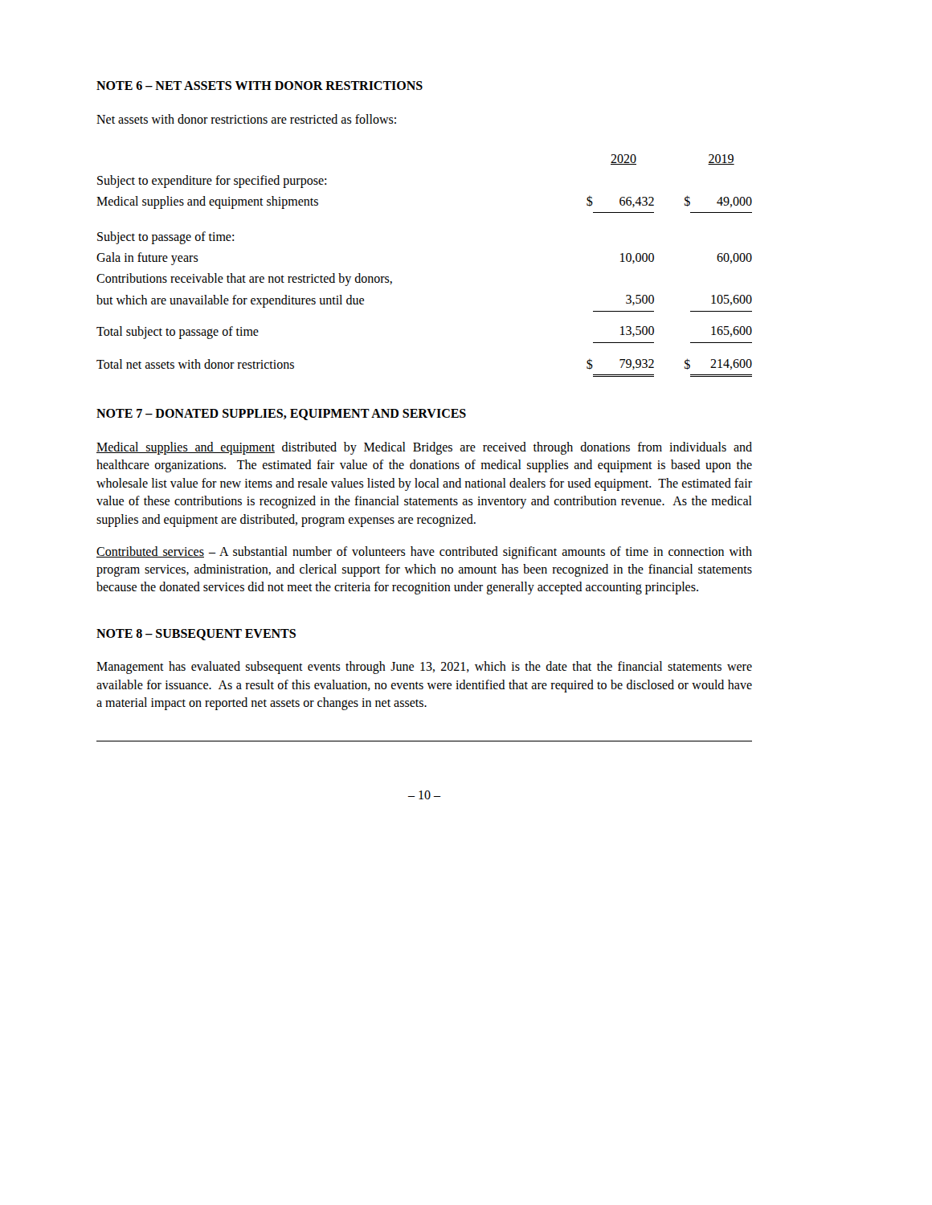NOTE 6 – NET ASSETS WITH DONOR RESTRICTIONS
Net assets with donor restrictions are restricted as follows:
| | | 2020 | | | 2019 |
| Subject to expenditure for specified purpose: | | | | | |
| Medical supplies and equipment shipments | $ | 66,432 | | $ | 49,000 |
| Subject to passage of time: | | | | | |
| Gala in future years | | 10,000 | | | 60,000 |
| Contributions receivable that are not restricted by donors, | | | | | |
| but which are unavailable for expenditures until due | | 3,500 | | | 105,600 |
| Total subject to passage of time | | 13,500 | | | 165,600 |
| Total net assets with donor restrictions | $ | 79,932 | | $ | 214,600 |
NOTE 7 – DONATED SUPPLIES, EQUIPMENT AND SERVICES
Medical supplies and equipment distributed by Medical Bridges are received through donations from individuals and healthcare organizations. The estimated fair value of the donations of medical supplies and equipment is based upon the wholesale list value for new items and resale values listed by local and national dealers for used equipment. The estimated fair value of these contributions is recognized in the financial statements as inventory and contribution revenue. As the medical supplies and equipment are distributed, program expenses are recognized.
Contributed services – A substantial number of volunteers have contributed significant amounts of time in connection with program services, administration, and clerical support for which no amount has been recognized in the financial statements because the donated services did not meet the criteria for recognition under generally accepted accounting principles.
NOTE 8 – SUBSEQUENT EVENTS
Management has evaluated subsequent events through June 13, 2021, which is the date that the financial statements were available for issuance. As a result of this evaluation, no events were identified that are required to be disclosed or would have a material impact on reported net assets or changes in net assets.
– 10 –